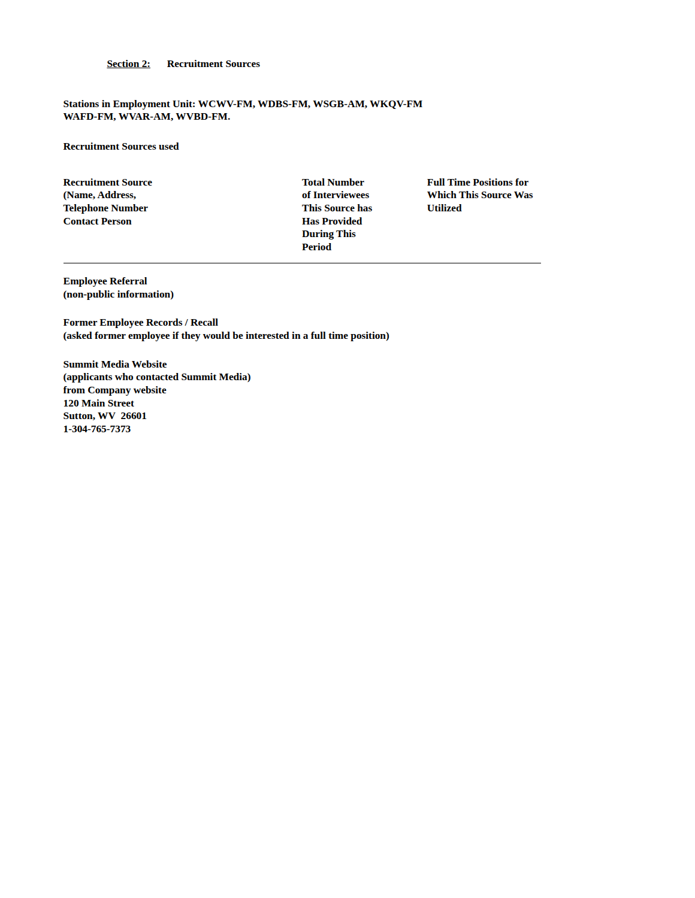Section 2: Recruitment Sources
Stations in Employment Unit: WCWV-FM, WDBS-FM, WSGB-AM, WKQV-FM
WAFD-FM, WVAR-AM, WVBD-FM.
Recruitment Sources used
| Recruitment Source (Name, Address, Telephone Number Contact Person | Total Number of Interviewees This Source has Has Provided During This Period | Full Time Positions for Which This Source Was Utilized |
Employee Referral
(non-public information)
Former Employee Records / Recall
(asked former employee if they would be interested in a full time position)
Summit Media Website
(applicants who contacted Summit Media)
from Company website
120 Main Street
Sutton, WV 26601
1-304-765-7373